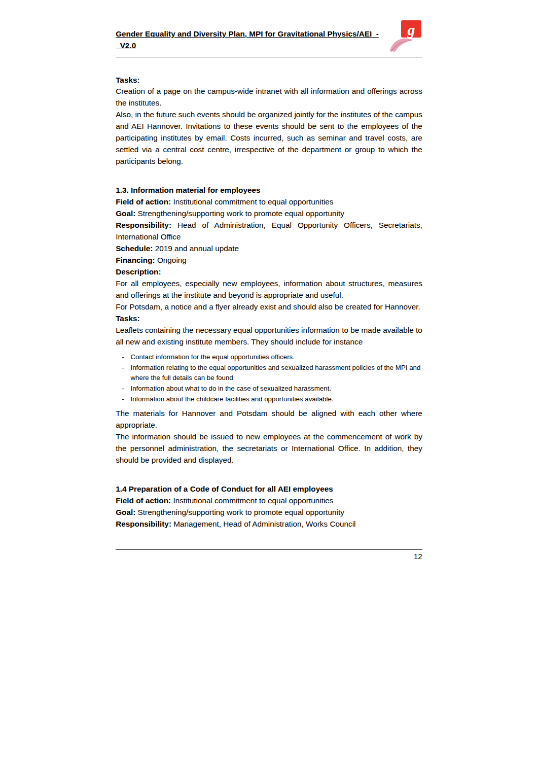Gender Equality and Diversity Plan, MPI for Gravitational Physics/AEI - V2.0
g
Tasks:
Creation of a page on the campus-wide intranet with all information and offerings across the institutes.
Also, in the future such events should be organized jointly for the institutes of the campus and AEI Hannover. Invitations to these events should be sent to the employees of the participating institutes by email. Costs incurred, such as seminar and travel costs, are settled via a central cost centre, irrespective of the department or group to which the participants belong.
1.3. Information material for employees
Field of action: Institutional commitment to equal opportunities
Goal: Strengthening/supporting work to promote equal opportunity
Responsibility: Head of Administration, Equal Opportunity Officers, Secretariats, International Office
Schedule: 2019 and annual update
Financing: Ongoing
Description:
For all employees, especially new employees, information about structures, measures and offerings at the institute and beyond is appropriate and useful.
For Potsdam, a notice and a flyer already exist and should also be created for Hannover.
Tasks:
Leaflets containing the necessary equal opportunities information to be made available to all new and existing institute members. They should include for instance
Contact information for the equal opportunities officers.
Information relating to the equal opportunities and sexualized harassment policies of the MPI and where the full details can be found
Information about what to do in the case of sexualized harassment.
Information about the childcare facilities and opportunities available.
The materials for Hannover and Potsdam should be aligned with each other where appropriate.
The information should be issued to new employees at the commencement of work by the personnel administration, the secretariats or International Office. In addition, they should be provided and displayed.
1.4 Preparation of a Code of Conduct for all AEI employees
Field of action: Institutional commitment to equal opportunities
Goal: Strengthening/supporting work to promote equal opportunity
Responsibility: Management, Head of Administration, Works Council
12